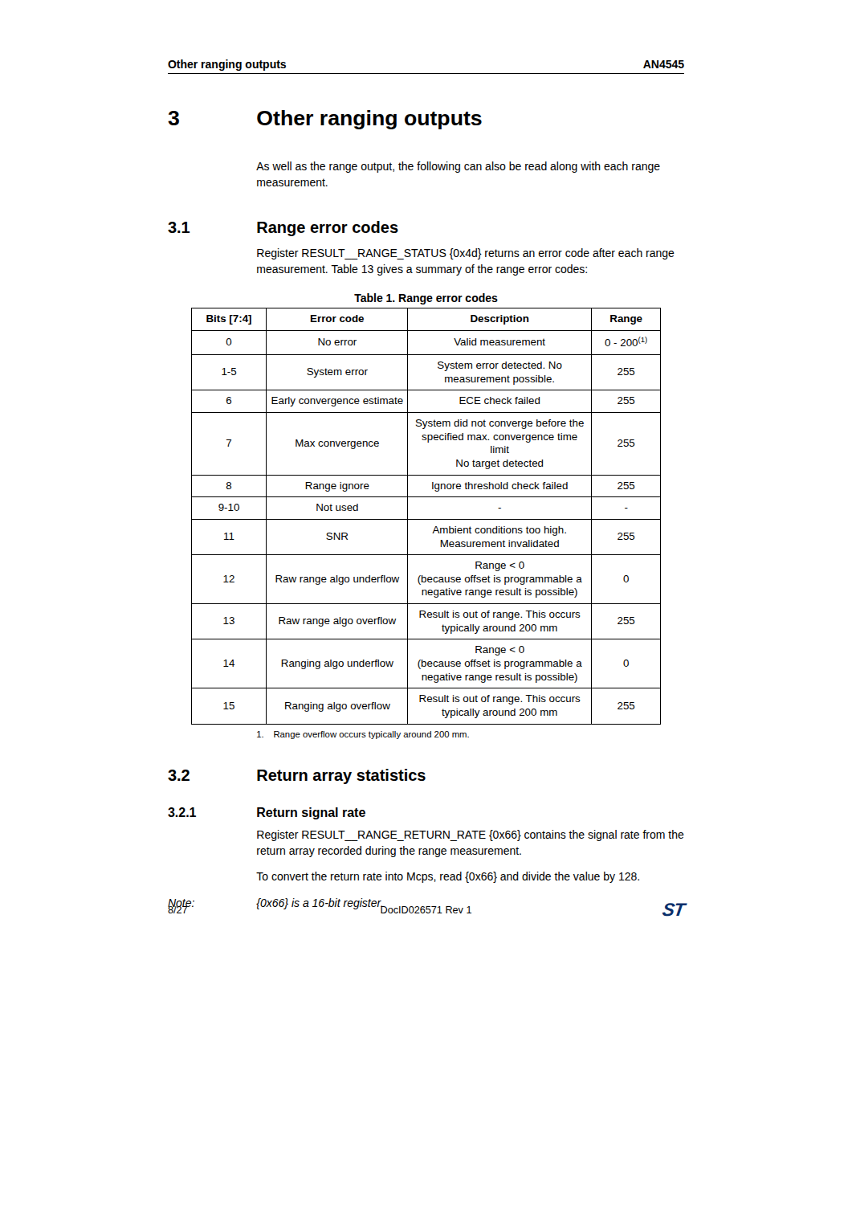Other ranging outputs
AN4545
3 Other ranging outputs
As well as the range output, the following can also be read along with each range measurement.
3.1 Range error codes
Register RESULT__RANGE_STATUS {0x4d} returns an error code after each range measurement. Table 13 gives a summary of the range error codes:
Table 1. Range error codes
| Bits [7:4] | Error code | Description | Range |
| --- | --- | --- | --- |
| 0 | No error | Valid measurement | 0 - 200 (1) |
| 1-5 | System error | System error detected. No measurement possible. | 255 |
| 6 | Early convergence estimate | ECE check failed | 255 |
| 7 | Max convergence | System did not converge before the specified max. convergence time limit No target detected | 255 |
| 8 | Range ignore | Ignore threshold check failed | 255 |
| 9-10 | Not used | - | - |
| 11 | SNR | Ambient conditions too high. Measurement invalidated | 255 |
| 12 | Raw range algo underflow | Range < 0 (because offset is programmable a negative range result is possible) | 0 |
| 13 | Raw range algo overflow | Result is out of range. This occurs typically around 200 mm | 255 |
| 14 | Ranging algo underflow | Range < 0 (because offset is programmable a negative range result is possible) | 0 |
| 15 | Ranging algo overflow | Result is out of range. This occurs typically around 200 mm | 255 |
1. Range overflow occurs typically around 200 mm.
3.2 Return array statistics
3.2.1 Return signal rate
Register RESULT__RANGE_RETURN_RATE {0x66} contains the signal rate from the return array recorded during the range measurement.
To convert the return rate into Mcps, read {0x66} and divide the value by 128.
Note:
{0x66} is a 16-bit register.
8/27
DocID026571 Rev 1
ST